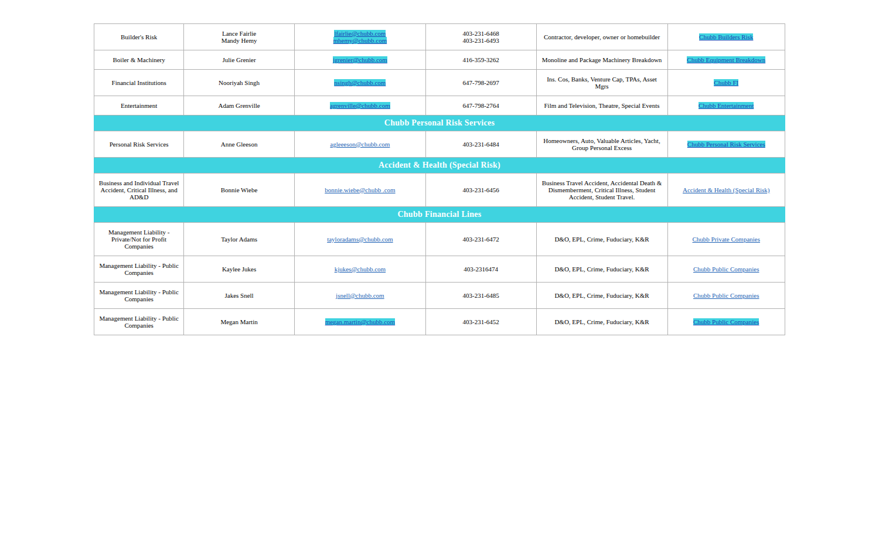| Builder's Risk | Lance Fairlie Mandy Hemy | lfairlie@chubb.com mhemy@chubb.com | 403-231-6468 403-231-6493 | Contractor, developer, owner or homebuilder | Chubb Builders Risk |
| Boiler & Machinery | Julie Grenier | jgrenier@chubb.com | 416-359-3262 | Monoline and Package Machinery Breakdown | Chubb Equipment Breakdown |
| Financial Institutions | Nooriyah Singh | nsingh@chubb.com | 647-798-2697 | Ins. Cos, Banks, Venture Cap, TPAs, Asset Mgrs | Chubb FI |
| Entertainment | Adam Grenville | agrenville@chubb.com | 647-798-2764 | Film and Television, Theatre, Special Events | Chubb Entertainment |
| Chubb Personal Risk Services |
| Personal Risk Services | Anne Gleeson | agleeeson@chubb.com | 403-231-6484 | Homeowners, Auto, Valuable Articles, Yacht, Group Personal Excess | Chubb Personal Risk Services |
| Accident & Health (Special Risk) |
| Business and Individual Travel Accident, Critical Illness, and AD&D | Bonnie Wiebe | bonnie.wiebe@chubb .com | 403-231-6456 | Business Travel Accident, Accidental Death & Dismemberment, Critical Illness, Student Accident, Student Travel. | Accident & Health (Special Risk) |
| Chubb Financial Lines |
| Management Liability - Private/Not for Profit Companies | Taylor Adams | tayloradams@chubb.com | 403-231-6472 | D&O, EPL, Crime, Fuduciary, K&R | Chubb Private Companies |
| Management Liability - Public Companies | Kaylee Jukes | kjukes@chubb.com | 403-2316474 | D&O, EPL, Crime, Fuduciary, K&R | Chubb Public Companies |
| Management Liability - Public Companies | Jakes Snell | jsnell@chubb.com | 403-231-6485 | D&O, EPL, Crime, Fuduciary, K&R | Chubb Public Companies |
| Management Liability - Public Companies | Megan Martin | megan.martin@chubb.com | 403-231-6452 | D&O, EPL, Crime, Fuduciary, K&R | Chubb Public Companies |